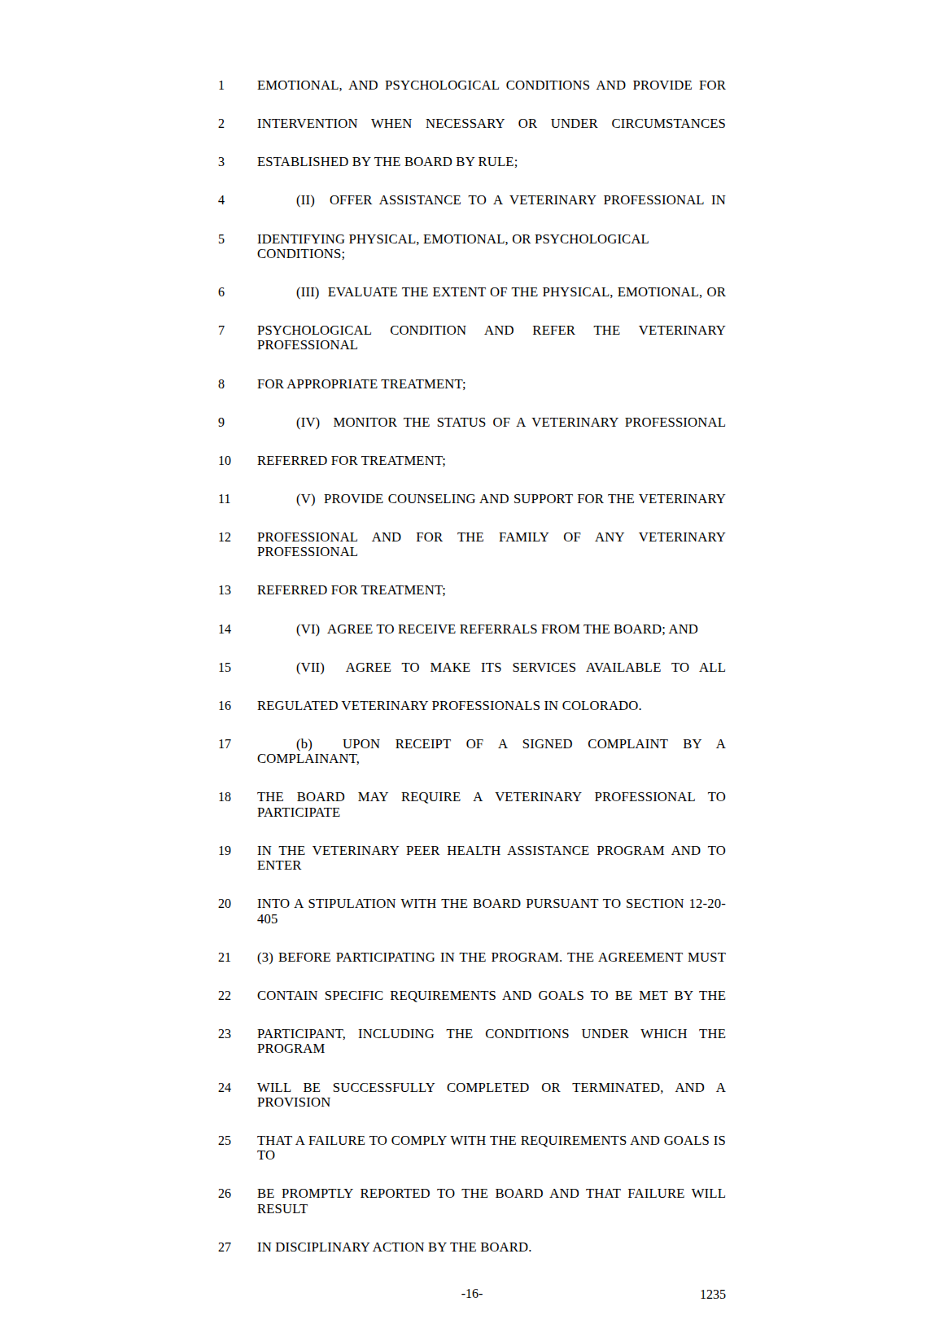1
EMOTIONAL, AND PSYCHOLOGICAL CONDITIONS AND PROVIDE FOR
2
INTERVENTION WHEN NECESSARY OR UNDER CIRCUMSTANCES
3
ESTABLISHED BY THE BOARD BY RULE;
4
(II) OFFER ASSISTANCE TO A VETERINARY PROFESSIONAL IN
5
IDENTIFYING PHYSICAL, EMOTIONAL, OR PSYCHOLOGICAL CONDITIONS;
6
(III) EVALUATE THE EXTENT OF THE PHYSICAL, EMOTIONAL, OR
7
PSYCHOLOGICAL CONDITION AND REFER THE VETERINARY PROFESSIONAL
8
FOR APPROPRIATE TREATMENT;
9
(IV) MONITOR THE STATUS OF A VETERINARY PROFESSIONAL
10
REFERRED FOR TREATMENT;
11
(V) PROVIDE COUNSELING AND SUPPORT FOR THE VETERINARY
12
PROFESSIONAL AND FOR THE FAMILY OF ANY VETERINARY PROFESSIONAL
13
REFERRED FOR TREATMENT;
14
(VI) AGREE TO RECEIVE REFERRALS FROM THE BOARD; AND
15
(VII) AGREE TO MAKE ITS SERVICES AVAILABLE TO ALL
16
REGULATED VETERINARY PROFESSIONALS IN COLORADO.
17
(b) UPON RECEIPT OF A SIGNED COMPLAINT BY A COMPLAINANT,
18
THE BOARD MAY REQUIRE A VETERINARY PROFESSIONAL TO PARTICIPATE
19
IN THE VETERINARY PEER HEALTH ASSISTANCE PROGRAM AND TO ENTER
20
INTO A STIPULATION WITH THE BOARD PURSUANT TO SECTION 12-20-405
21
(3) BEFORE PARTICIPATING IN THE PROGRAM. THE AGREEMENT MUST
22
CONTAIN SPECIFIC REQUIREMENTS AND GOALS TO BE MET BY THE
23
PARTICIPANT, INCLUDING THE CONDITIONS UNDER WHICH THE PROGRAM
24
WILL BE SUCCESSFULLY COMPLETED OR TERMINATED, AND A PROVISION
25
THAT A FAILURE TO COMPLY WITH THE REQUIREMENTS AND GOALS IS TO
26
BE PROMPTLY REPORTED TO THE BOARD AND THAT FAILURE WILL RESULT
27
IN DISCIPLINARY ACTION BY THE BOARD.
-16-
1235